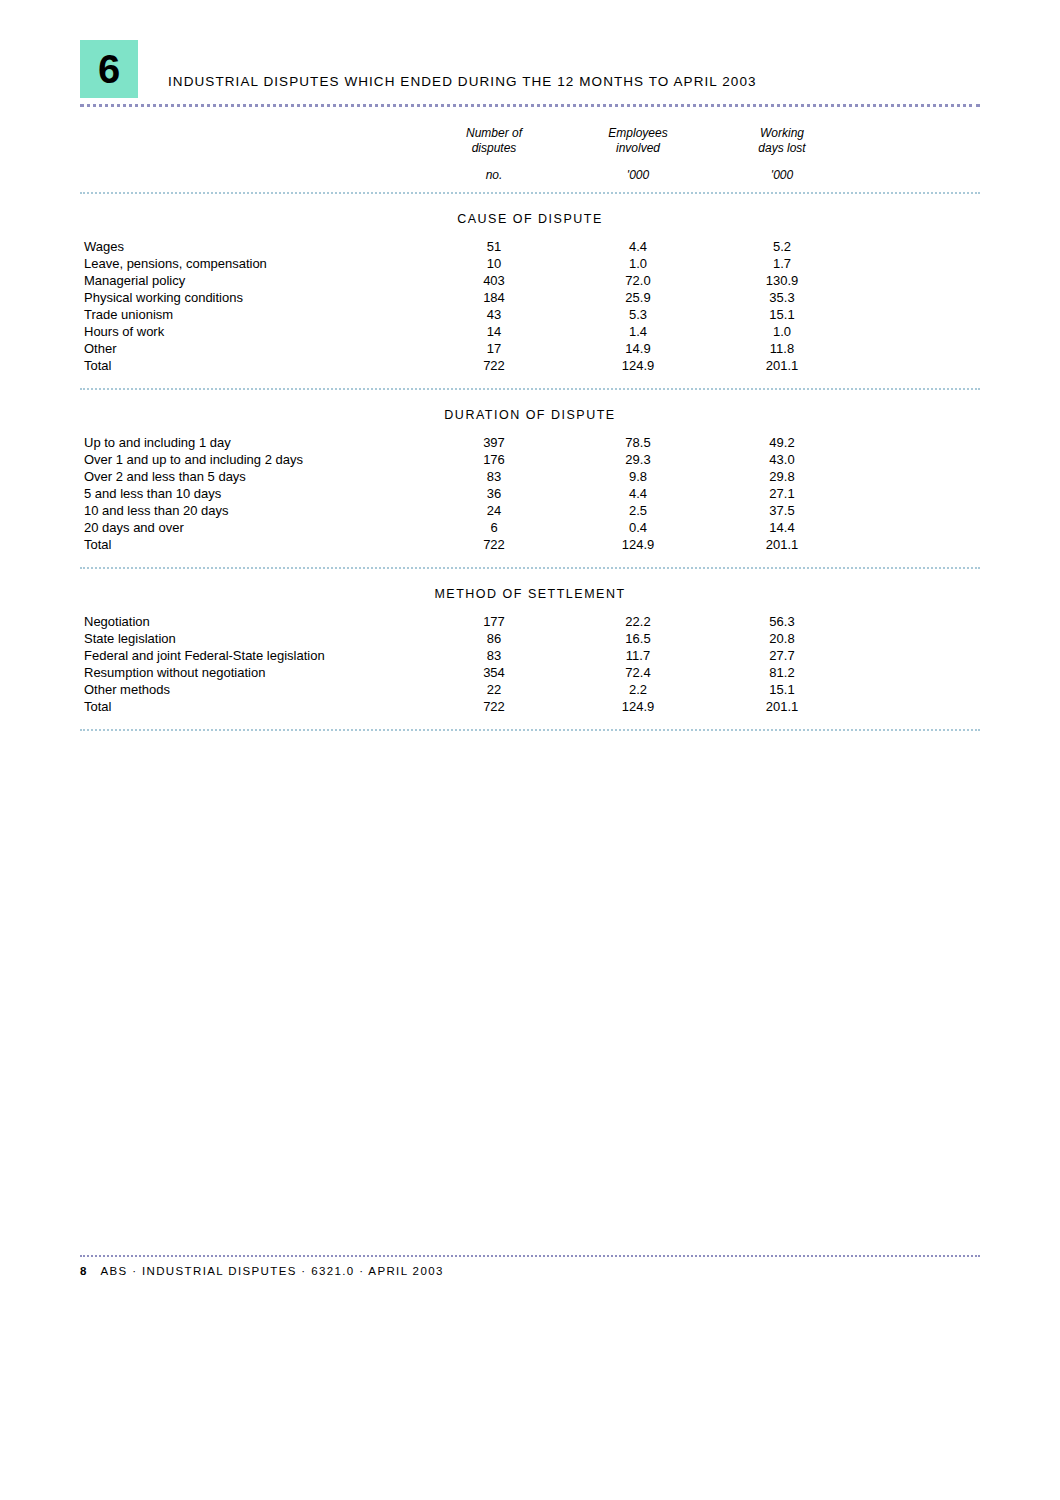6
INDUSTRIAL DISPUTES WHICH ENDED DURING THE 12 MONTHS TO APRIL 2003
| | Number of disputes | Employees involved | Working days lost | |
| --- | --- | --- | --- | --- |
| | no. | '000 | '000 | |
| CAUSE OF DISPUTE |
| Wages | 51 | 4.4 | 5.2 | |
| Leave, pensions, compensation | 10 | 1.0 | 1.7 | |
| Managerial policy | 403 | 72.0 | 130.9 | |
| Physical working conditions | 184 | 25.9 | 35.3 | |
| Trade unionism | 43 | 5.3 | 15.1 | |
| Hours of work | 14 | 1.4 | 1.0 | |
| Other | 17 | 14.9 | 11.8 | |
| Total | 722 | 124.9 | 201.1 | |
| DURATION OF DISPUTE |
| Up to and including 1 day | 397 | 78.5 | 49.2 | |
| Over 1 and up to and including 2 days | 176 | 29.3 | 43.0 | |
| Over 2 and less than 5 days | 83 | 9.8 | 29.8 | |
| 5 and less than 10 days | 36 | 4.4 | 27.1 | |
| 10 and less than 20 days | 24 | 2.5 | 37.5 | |
| 20 days and over | 6 | 0.4 | 14.4 | |
| Total | 722 | 124.9 | 201.1 | |
| METHOD OF SETTLEMENT |
| Negotiation | 177 | 22.2 | 56.3 | |
| State legislation | 86 | 16.5 | 20.8 | |
| Federal and joint Federal-State legislation | 83 | 11.7 | 27.7 | |
| Resumption without negotiation | 354 | 72.4 | 81.2 | |
| Other methods | 22 | 2.2 | 15.1 | |
| Total | 722 | 124.9 | 201.1 | |
8 ABS · INDUSTRIAL DISPUTES · 6321.0 · APRIL 2003